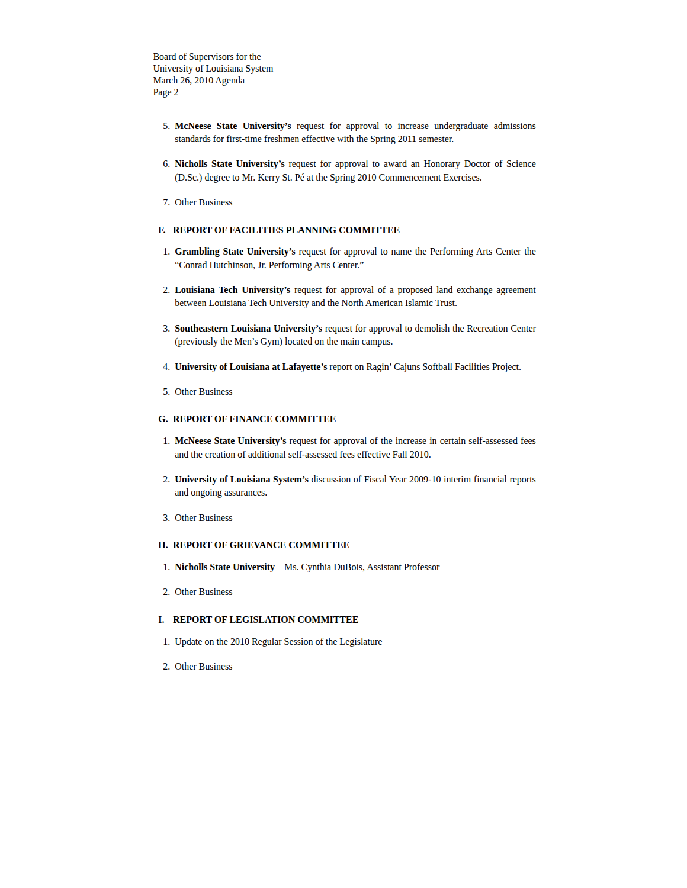Board of Supervisors for the
University of Louisiana System
March 26, 2010 Agenda
Page 2
5. McNeese State University’s request for approval to increase undergraduate admissions standards for first-time freshmen effective with the Spring 2011 semester.
6. Nicholls State University’s request for approval to award an Honorary Doctor of Science (D.Sc.) degree to Mr. Kerry St. Pé at the Spring 2010 Commencement Exercises.
7. Other Business
F. REPORT OF FACILITIES PLANNING COMMITTEE
1. Grambling State University’s request for approval to name the Performing Arts Center the “Conrad Hutchinson, Jr. Performing Arts Center.”
2. Louisiana Tech University’s request for approval of a proposed land exchange agreement between Louisiana Tech University and the North American Islamic Trust.
3. Southeastern Louisiana University’s request for approval to demolish the Recreation Center (previously the Men’s Gym) located on the main campus.
4. University of Louisiana at Lafayette’s report on Ragin’ Cajuns Softball Facilities Project.
5. Other Business
G. REPORT OF FINANCE COMMITTEE
1. McNeese State University’s request for approval of the increase in certain self-assessed fees and the creation of additional self-assessed fees effective Fall 2010.
2. University of Louisiana System’s discussion of Fiscal Year 2009-10 interim financial reports and ongoing assurances.
3. Other Business
H. REPORT OF GRIEVANCE COMMITTEE
1. Nicholls State University – Ms. Cynthia DuBois, Assistant Professor
2. Other Business
I. REPORT OF LEGISLATION COMMITTEE
1. Update on the 2010 Regular Session of the Legislature
2. Other Business